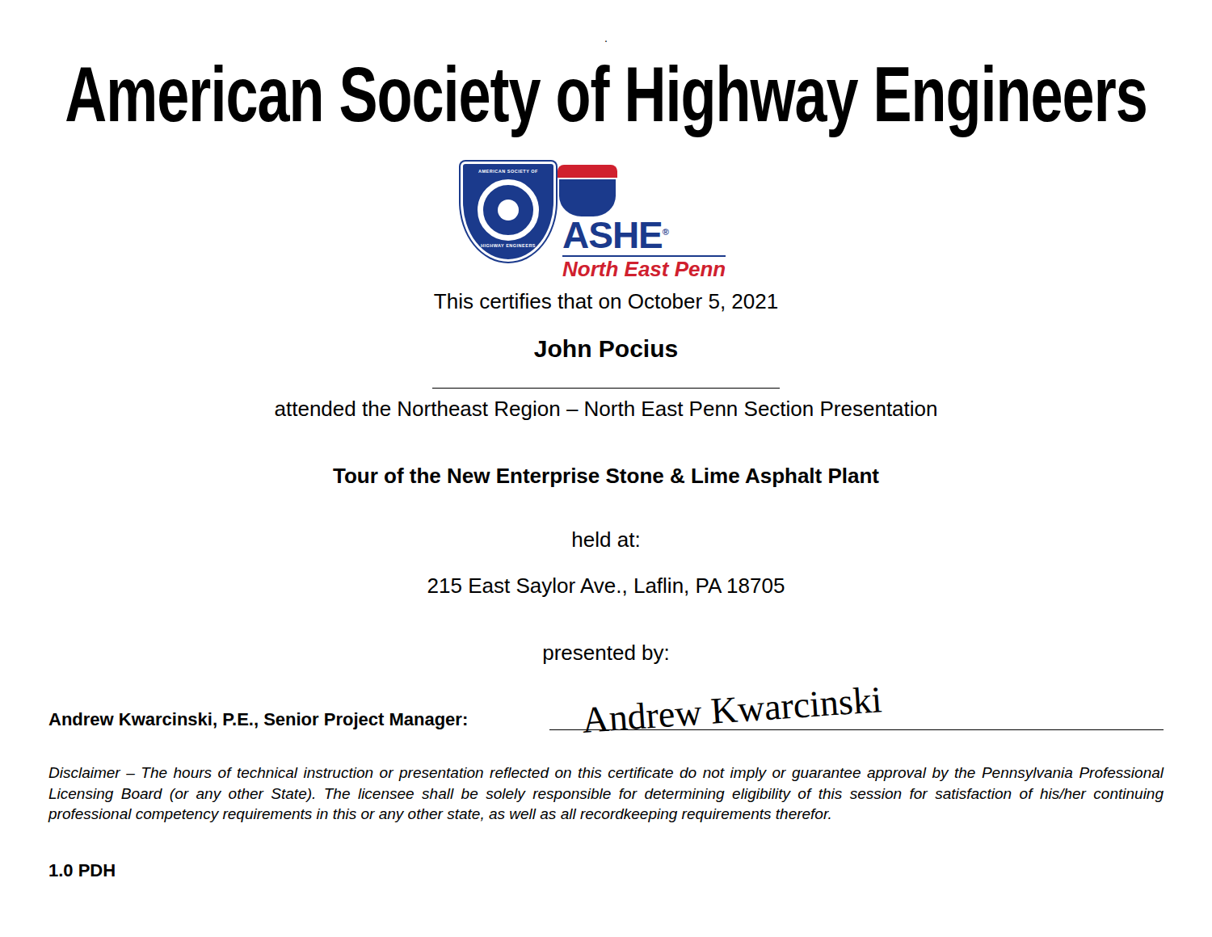.
American Society of Highway Engineers
AMERICAN SOCIETY OF
HIGHWAY ENGINEERS
ASHE®
North East Penn
This certifies that on October 5, 2021
John Pocius
attended the Northeast Region – North East Penn Section Presentation
Tour of the New Enterprise Stone & Lime Asphalt Plant
held at:
215 East Saylor Ave., Laflin, PA 18705
presented by:
Andrew Kwarcinski, P.E., Senior Project Manager:
Andrew Kwarcinski
Disclaimer – The hours of technical instruction or presentation reflected on this certificate do not imply or guarantee approval by the Pennsylvania Professional Licensing Board (or any other State). The licensee shall be solely responsible for determining eligibility of this session for satisfaction of his/her continuing professional competency requirements in this or any other state, as well as all recordkeeping requirements therefor.
1.0 PDH